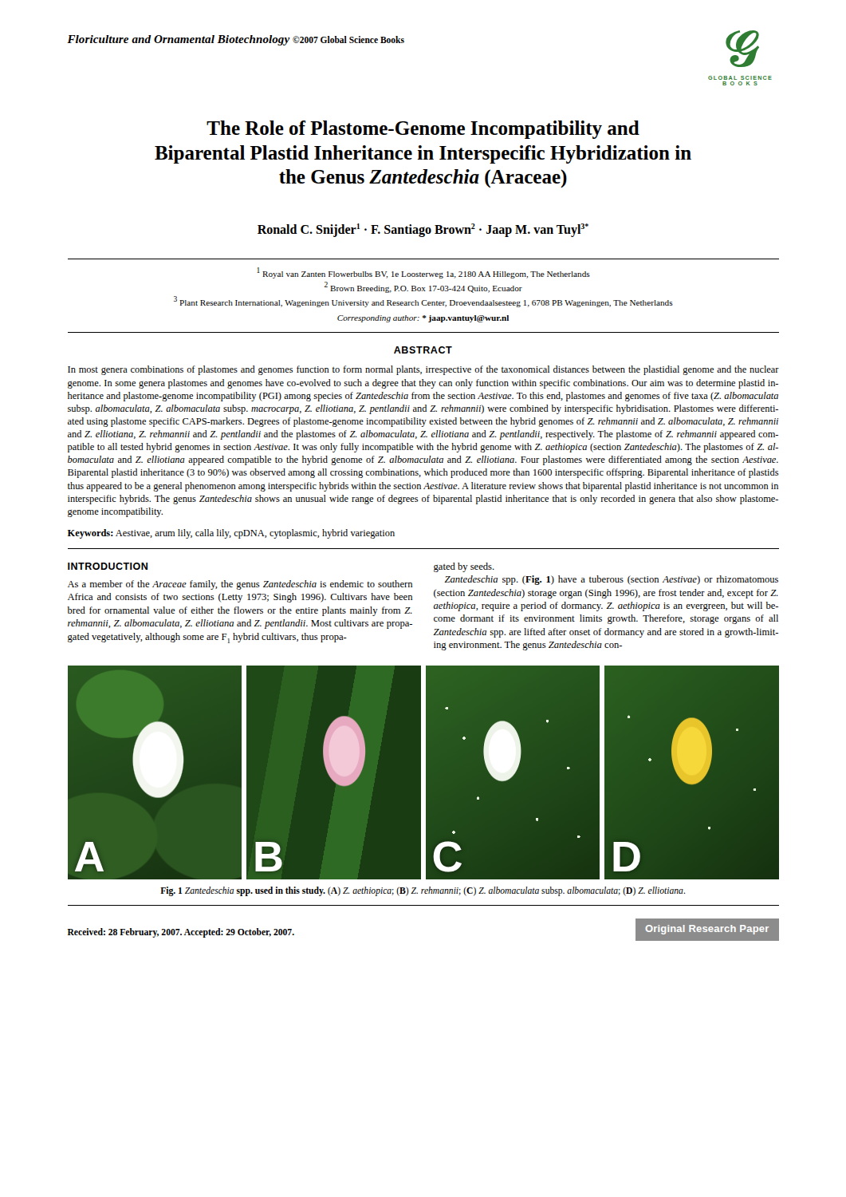Floriculture and Ornamental Biotechnology ©2007 Global Science Books
𝒢
GLOBAL SCIENCE B O O K S
The Role of Plastome-Genome Incompatibility and
Biparental Plastid Inheritance in Interspecific Hybridization in
the Genus Zantedeschia (Araceae)
Ronald C. Snijder1 · F. Santiago Brown2 · Jaap M. van Tuyl3*
1 Royal van Zanten Flowerbulbs BV, 1e Loosterweg 1a, 2180 AA Hillegom, The Netherlands
2 Brown Breeding, P.O. Box 17-03-424 Quito, Ecuador
3 Plant Research International, Wageningen University and Research Center, Droevendaalsesteeg 1, 6708 PB Wageningen, The Netherlands
Corresponding author: * jaap.vantuyl@wur.nl
ABSTRACT
In most genera combinations of plastomes and genomes function to form normal plants, irrespective of the taxonomical distances between the plastidial genome and the nuclear genome. In some genera plastomes and genomes have co-evolved to such a degree that they can only function within specific combinations. Our aim was to determine plastid inheritance and plastome-genome incompatibility (PGI) among species of Zantedeschia from the section Aestivae. To this end, plastomes and genomes of five taxa (Z. albomaculata subsp. albomaculata, Z. albomaculata subsp. macrocarpa, Z. elliotiana, Z. pentlandii and Z. rehmannii) were combined by interspecific hybridisation. Plastomes were differentiated using plastome specific CAPS-markers. Degrees of plastome-genome incompatibility existed between the hybrid genomes of Z. rehmannii and Z. albomaculata, Z. rehmannii and Z. elliotiana, Z. rehmannii and Z. pentlandii and the plastomes of Z. albomaculata, Z. elliotiana and Z. pentlandii, respectively. The plastome of Z. rehmannii appeared compatible to all tested hybrid genomes in section Aestivae. It was only fully incompatible with the hybrid genome with Z. aethiopica (section Zantedeschia). The plastomes of Z. albomaculata and Z. elliotiana appeared compatible to the hybrid genome of Z. albomaculata and Z. elliotiana. Four plastomes were differentiated among the section Aestivae. Biparental plastid inheritance (3 to 90%) was observed among all crossing combinations, which produced more than 1600 interspecific offspring. Biparental inheritance of plastids thus appeared to be a general phenomenon among interspecific hybrids within the section Aestivae. A literature review shows that biparental plastid inheritance is not uncommon in interspecific hybrids. The genus Zantedeschia shows an unusual wide range of degrees of biparental plastid inheritance that is only recorded in genera that also show plastome-genome incompatibility.
Keywords: Aestivae, arum lily, calla lily, cpDNA, cytoplasmic, hybrid variegation
INTRODUCTION
As a member of the Araceae family, the genus Zantedeschia is endemic to southern Africa and consists of two sections (Letty 1973; Singh 1996). Cultivars have been bred for ornamental value of either the flowers or the entire plants mainly from Z. rehmannii, Z. albomaculata, Z. elliotiana and Z. pentlandii. Most cultivars are propagated vegetatively, although some are F1 hybrid cultivars, thus propa-
gated by seeds.
Zantedeschia spp. (Fig. 1) have a tuberous (section Aestivae) or rhizomatomous (section Zantedeschia) storage organ (Singh 1996), are frost tender and, except for Z. aethiopica, require a period of dormancy. Z. aethiopica is an evergreen, but will become dormant if its environment limits growth. Therefore, storage organs of all Zantedeschia spp. are lifted after onset of dormancy and are stored in a growth-limiting environment. The genus Zantedeschia con-
A
B
C
D
Fig. 1 Zantedeschia spp. used in this study. (A) Z. aethiopica; (B) Z. rehmannii; (C) Z. albomaculata subsp. albomaculata; (D) Z. elliotiana.
Received: 28 February, 2007. Accepted: 29 October, 2007.
Original Research Paper